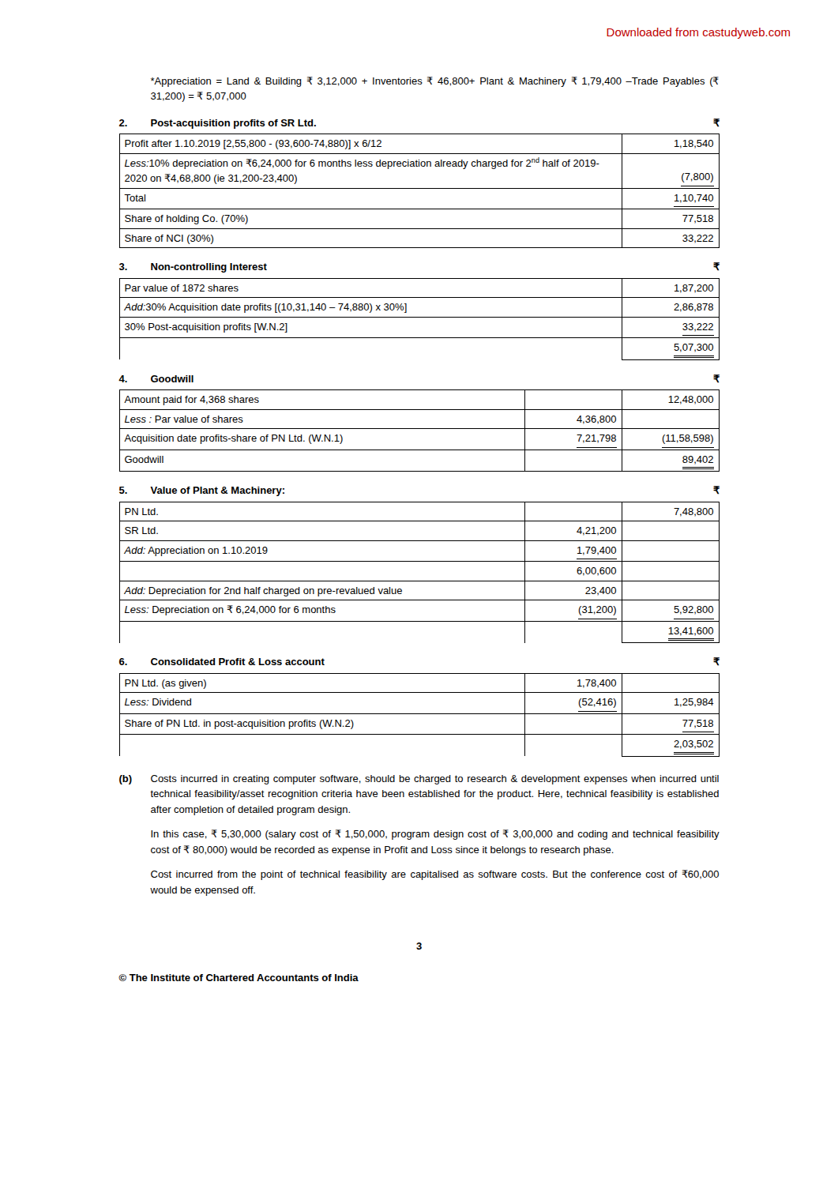Downloaded from castudyweb.com
*Appreciation = Land & Building ₹ 3,12,000 + Inventories ₹ 46,800+ Plant & Machinery ₹ 1,79,400 –Trade Payables (₹ 31,200) = ₹ 5,07,000
2.
Post-acquisition profits of SR Ltd.
₹
| Profit after 1.10.2019 [2,55,800 - (93,600-74,880)] x 6/12 | 1,18,540 |
| Less: 10% depreciation on ₹6,24,000 for 6 months less depreciation already charged for 2 nd half of 2019-2020 on ₹4,68,800 (ie 31,200-23,400) | (7,800) |
| Total | 1,10,740 |
| Share of holding Co. (70%) | 77,518 |
| Share of NCI (30%) | 33,222 |
3.
Non-controlling Interest
₹
| Par value of 1872 shares | 1,87,200 |
| Add: 30% Acquisition date profits [(10,31,140 – 74,880) x 30%] | 2,86,878 |
| 30% Post-acquisition profits [W.N.2] | 33,222 |
| | 5,07,300 |
4.
Goodwill
₹
| Amount paid for 4,368 shares | | 12,48,000 |
| Less : Par value of shares | 4,36,800 | |
| Acquisition date profits-share of PN Ltd. (W.N.1) | 7,21,798 | (11,58,598) |
| Goodwill | | 89,402 |
5.
Value of Plant & Machinery:
₹
| PN Ltd. | | 7,48,800 |
| SR Ltd. | 4,21,200 | |
| Add: Appreciation on 1.10.2019 | 1,79,400 | |
| | 6,00,600 | |
| Add: Depreciation for 2nd half charged on pre-revalued value | 23,400 | |
| Less: Depreciation on ₹ 6,24,000 for 6 months | (31,200) | 5,92,800 |
| | | 13,41,600 |
6.
Consolidated Profit & Loss account
₹
| PN Ltd. (as given) | 1,78,400 | |
| Less: Dividend | (52,416) | 1,25,984 |
| Share of PN Ltd. in post-acquisition profits (W.N.2) | | 77,518 |
| | | 2,03,502 |
(b)
Costs incurred in creating computer software, should be charged to research & development expenses when incurred until technical feasibility/asset recognition criteria have been established for the product. Here, technical feasibility is established after completion of detailed program design.
In this case, ₹ 5,30,000 (salary cost of ₹ 1,50,000, program design cost of ₹ 3,00,000 and coding and technical feasibility cost of ₹ 80,000) would be recorded as expense in Profit and Loss since it belongs to research phase.
Cost incurred from the point of technical feasibility are capitalised as software costs. But the conference cost of ₹60,000 would be expensed off.
3
© The Institute of Chartered Accountants of India